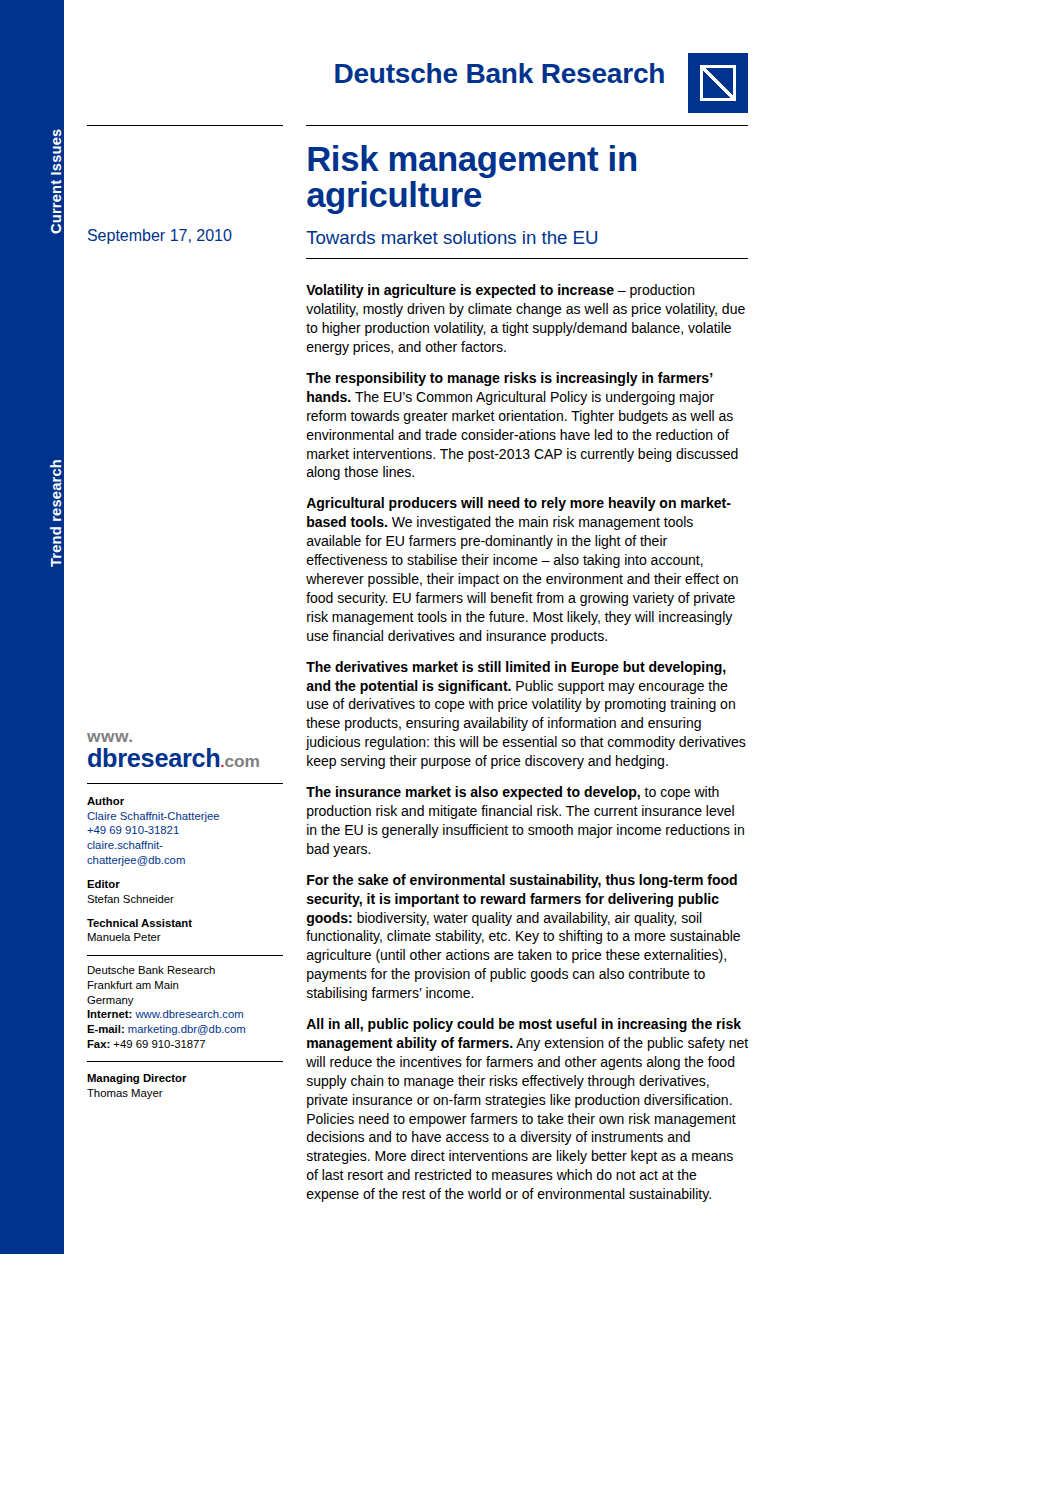Current Issues Trend research
Deutsche Bank Research
Risk management in
agriculture
September 17, 2010
Towards market solutions in the EU
www.
dbresearch. com
Author
Claire Schaffnit-Chatterjee
+49 69 910-31821
claire.schaffnit-
chatterjee@db.com
Editor
Stefan Schneider
Technical Assistant
Manuela Peter
Deutsche Bank Research
Frankfurt am Main
Germany
Internet: www.dbresearch.com
E-mail: marketing.dbr@db.com
Fax: +49 69 910-31877
Managing Director
Thomas Mayer
Volatility in agriculture is expected to increase – production volatility, mostly driven by climate change as well as price volatility, due to higher production volatility, a tight supply/demand balance, volatile energy prices, and other factors.
The responsibility to manage risks is increasingly in farmers’ hands. The EU’s Common Agricultural Policy is undergoing major reform towards greater market orientation. Tighter budgets as well as environmental and trade consider-ations have led to the reduction of market interventions. The post-2013 CAP is currently being discussed along those lines.
Agricultural producers will need to rely more heavily on market-based tools. We investigated the main risk management tools available for EU farmers pre-dominantly in the light of their effectiveness to stabilise their income – also taking into account, wherever possible, their impact on the environment and their effect on food security. EU farmers will benefit from a growing variety of private risk management tools in the future. Most likely, they will increasingly use financial derivatives and insurance products.
The derivatives market is still limited in Europe but developing, and the potential is significant. Public support may encourage the use of derivatives to cope with price volatility by promoting training on these products, ensuring availability of information and ensuring judicious regulation: this will be essential so that commodity derivatives keep serving their purpose of price discovery and hedging.
The insurance market is also expected to develop, to cope with production risk and mitigate financial risk. The current insurance level in the EU is generally insufficient to smooth major income reductions in bad years.
For the sake of environmental sustainability, thus long-term food security, it is important to reward farmers for delivering public goods: biodiversity, water quality and availability, air quality, soil functionality, climate stability, etc. Key to shifting to a more sustainable agriculture (until other actions are taken to price these externalities), payments for the provision of public goods can also contribute to stabilising farmers’ income.
All in all, public policy could be most useful in increasing the risk management ability of farmers. Any extension of the public safety net will reduce the incentives for farmers and other agents along the food supply chain to manage their risks effectively through derivatives, private insurance or on-farm strategies like production diversification. Policies need to empower farmers to take their own risk management decisions and to have access to a diversity of instruments and strategies. More direct interventions are likely better kept as a means of last resort and restricted to measures which do not act at the expense of the rest of the world or of environmental sustainability.